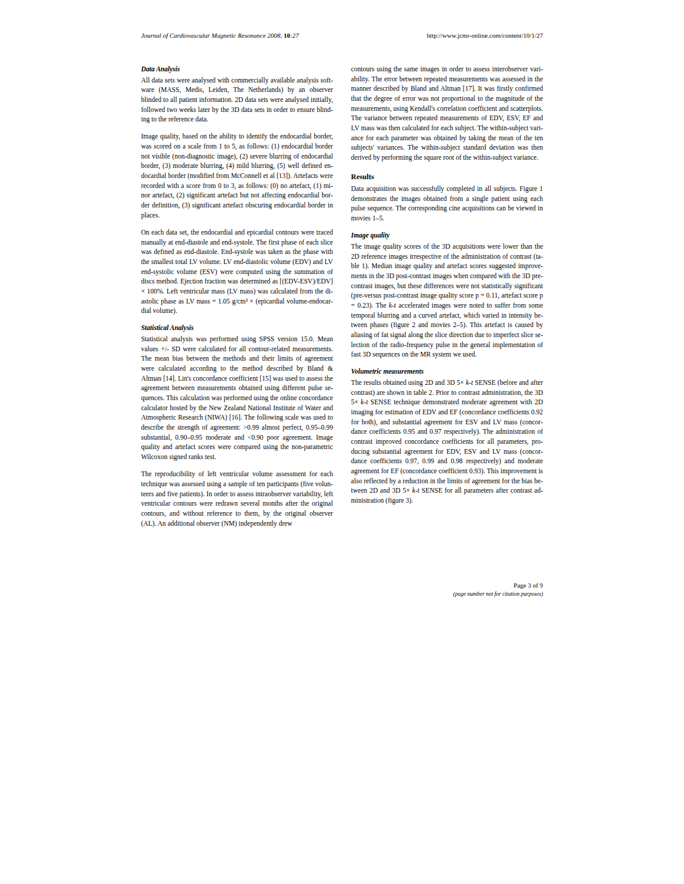Journal of Cardiovascular Magnetic Resonance 2008, 10:27
http://www.jcmr-online.com/content/10/1/27
Data Analysis
All data sets were analysed with commercially available analysis software (MASS, Medis, Leiden, The Netherlands) by an observer blinded to all patient information. 2D data sets were analysed initially, followed two weeks later by the 3D data sets in order to ensure blinding to the reference data.
Image quality, based on the ability to identify the endocardial border, was scored on a scale from 1 to 5, as follows: (1) endocardial border not visible (non-diagnostic image), (2) severe blurring of endocardial border, (3) moderate blurring, (4) mild blurring, (5) well defined endocardial border (modified from McConnell et al [13]). Artefacts were recorded with a score from 0 to 3, as follows: (0) no artefact, (1) minor artefact, (2) significant artefact but not affecting endocardial border definition, (3) significant artefact obscuring endocardial border in places.
On each data set, the endocardial and epicardial contours were traced manually at end-diastole and end-systole. The first phase of each slice was defined as end-diastole. End-systole was taken as the phase with the smallest total LV volume. LV end-diastolic volume (EDV) and LV end-systolic volume (ESV) were computed using the summation of discs method. Ejection fraction was determined as [(EDV-ESV)/EDV] × 100%. Left ventricular mass (LV mass) was calculated from the diastolic phase as LV mass = 1.05 g/cm³ × (epicardial volume-endocardial volume).
Statistical Analysis
Statistical analysis was performed using SPSS version 15.0. Mean values +/- SD were calculated for all contour-related measurements. The mean bias between the methods and their limits of agreement were calculated according to the method described by Bland & Altman [14]. Lin's concordance coefficient [15] was used to assess the agreement between measurements obtained using different pulse sequences. This calculation was performed using the online concordance calculator hosted by the New Zealand National Institute of Water and Atmospheric Research (NIWA) [16]. The following scale was used to describe the strength of agreement: >0.99 almost perfect, 0.95–0.99 substantial, 0.90–0.95 moderate and <0.90 poor agreement. Image quality and artefact scores were compared using the non-parametric Wilcoxon signed ranks test.
The reproducibility of left ventricular volume assessment for each technique was assessed using a sample of ten participants (five volunteers and five patients). In order to assess intraobserver variability, left ventricular contours were redrawn several months after the original contours, and without reference to them, by the original observer (AL). An additional observer (NM) independently drew
contours using the same images in order to assess interobserver variability. The error between repeated measurements was assessed in the manner described by Bland and Altman [17]. It was firstly confirmed that the degree of error was not proportional to the magnitude of the measurements, using Kendall's correlation coefficient and scatterplots. The variance between repeated measurements of EDV, ESV, EF and LV mass was then calculated for each subject. The within-subject variance for each parameter was obtained by taking the mean of the ten subjects' variances. The within-subject standard deviation was then derived by performing the square root of the within-subject variance.
Results
Data acquisition was successfully completed in all subjects. Figure 1 demonstrates the images obtained from a single patient using each pulse sequence. The corresponding cine acquisitions can be viewed in movies 1–5.
Image quality
The image quality scores of the 3D acquisitions were lower than the 2D reference images irrespective of the administration of contrast (table 1). Median image quality and artefact scores suggested improvements in the 3D post-contrast images when compared with the 3D pre-contrast images, but these differences were not statistically significant (pre-versus post-contrast image quality score p = 0.11, artefact score p = 0.23). The k-t accelerated images were noted to suffer from some temporal blurring and a curved artefact, which varied in intensity between phases (figure 2 and movies 2–5). This artefact is caused by aliasing of fat signal along the slice direction due to imperfect slice selection of the radio-frequency pulse in the general implementation of fast 3D sequences on the MR system we used.
Volumetric measurements
The results obtained using 2D and 3D 5× k-t SENSE (before and after contrast) are shown in table 2. Prior to contrast administration, the 3D 5× k-t SENSE technique demonstrated moderate agreement with 2D imaging for estimation of EDV and EF (concordance coefficients 0.92 for both), and substantial agreement for ESV and LV mass (concordance coefficients 0.95 and 0.97 respectively). The administration of contrast improved concordance coefficients for all parameters, producing substantial agreement for EDV, ESV and LV mass (concordance coefficients 0.97, 0.99 and 0.98 respectively) and moderate agreement for EF (concordance coefficient 0.93). This improvement is also reflected by a reduction in the limits of agreement for the bias between 2D and 3D 5× k-t SENSE for all parameters after contrast administration (figure 3).
Page 3 of 9
(page number not for citation purposes)